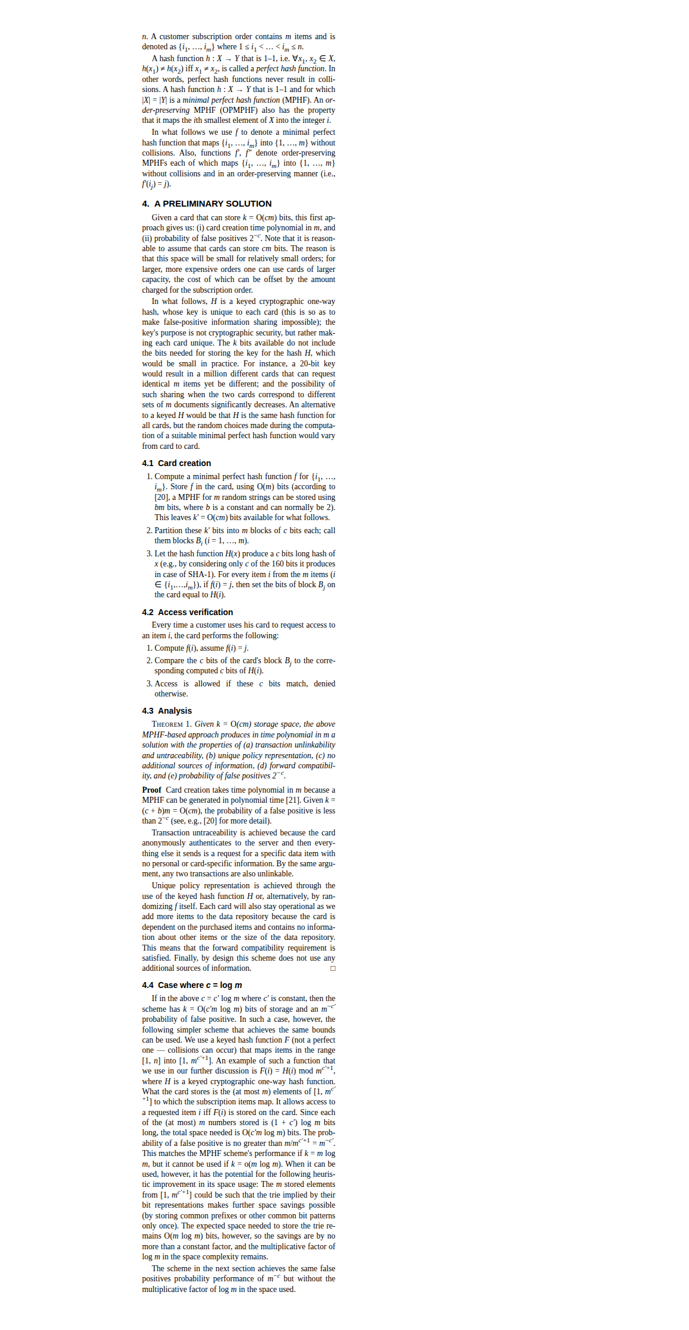n. A customer subscription order contains m items and is denoted as {i1, …, im} where 1 ≤ i1 < … < im ≤ n.
A hash function h : X → Y that is 1–1, i.e. ∀x1, x2 ∈ X, h(x1) ≠ h(x2) iff x1 ≠ x2, is called a perfect hash function. In other words, perfect hash functions never result in collisions. A hash function h : X → Y that is 1–1 and for which |X| = |Y| is a minimal perfect hash function (MPHF). An order-preserving MPHF (OPMPHF) also has the property that it maps the ith smallest element of X into the integer i.
In what follows we use f to denote a minimal perfect hash function that maps {i1, …, im} into {1, …, m} without collisions. Also, functions f′, f″ denote order-preserving MPHFs each of which maps {i1, …, im} into {1, …, m} without collisions and in an order-preserving manner (i.e., f′(ij) = j).
4. A PRELIMINARY SOLUTION
Given a card that can store k = O(cm) bits, this first approach gives us: (i) card creation time polynomial in m, and (ii) probability of false positives 2−c. Note that it is reasonable to assume that cards can store cm bits. The reason is that this space will be small for relatively small orders; for larger, more expensive orders one can use cards of larger capacity, the cost of which can be offset by the amount charged for the subscription order.
In what follows, H is a keyed cryptographic one-way hash, whose key is unique to each card (this is so as to make false-positive information sharing impossible); the key's purpose is not cryptographic security, but rather making each card unique. The k bits available do not include the bits needed for storing the key for the hash H, which would be small in practice. For instance, a 20-bit key would result in a million different cards that can request identical m items yet be different; and the possibility of such sharing when the two cards correspond to different sets of m documents significantly decreases. An alternative to a keyed H would be that H is the same hash function for all cards, but the random choices made during the computation of a suitable minimal perfect hash function would vary from card to card.
4.1 Card creation
Compute a minimal perfect hash function f for {i1, …, im}. Store f in the card, using O(m) bits (according to [20], a MPHF for m random strings can be stored using bm bits, where b is a constant and can normally be 2). This leaves k′ = O(cm) bits available for what follows.
Partition these k′ bits into m blocks of c bits each; call them blocks Bi (i = 1, …, m).
Let the hash function H(x) produce a c bits long hash of x (e.g., by considering only c of the 160 bits it produces in case of SHA-1). For every item i from the m items (i ∈ {i1,…,im}), if f(i) = j, then set the bits of block Bj on the card equal to H(i).
4.2 Access verification
Every time a customer uses his card to request access to an item i, the card performs the following:
Compute f(i), assume f(i) = j.
Compare the c bits of the card's block Bj to the corresponding computed c bits of H(i).
Access is allowed if these c bits match, denied otherwise.
4.3 Analysis
Theorem 1. Given k = O(cm) storage space, the above MPHF-based approach produces in time polynomial in m a solution with the properties of (a) transaction unlinkability and untraceability, (b) unique policy representation, (c) no additional sources of information, (d) forward compatibility, and (e) probability of false positives 2−c.
Proof Card creation takes time polynomial in m because a MPHF can be generated in polynomial time [21]. Given k = (c + b)m = O(cm), the probability of a false positive is less than 2−c (see, e.g., [20] for more detail).
Transaction untraceability is achieved because the card anonymously authenticates to the server and then everything else it sends is a request for a specific data item with no personal or card-specific information. By the same argument, any two transactions are also unlinkable.
Unique policy representation is achieved through the use of the keyed hash function H or, alternatively, by randomizing f itself. Each card will also stay operational as we add more items to the data repository because the card is dependent on the purchased items and contains no information about other items or the size of the data repository. This means that the forward compatibility requirement is satisfied. Finally, by design this scheme does not use any additional sources of information.
4.4 Case where c = log m
If in the above c = c′ log m where c′ is constant, then the scheme has k = O(c′m log m) bits of storage and an m−c′ probability of false positive. In such a case, however, the following simpler scheme that achieves the same bounds can be used. We use a keyed hash function F (not a perfect one — collisions can occur) that maps items in the range [1, n] into [1, mc′+1]. An example of such a function that we use in our further discussion is F(i) = H(i) mod mc′+1, where H is a keyed cryptographic one-way hash function. What the card stores is the (at most m) elements of [1, mc′+1] to which the subscription items map. It allows access to a requested item i iff F(i) is stored on the card. Since each of the (at most) m numbers stored is (1 + c′) log m bits long, the total space needed is O(c′m log m) bits. The probability of a false positive is no greater than m/mc′+1 = m−c′. This matches the MPHF scheme's performance if k = m log m, but it cannot be used if k = o(m log m). When it can be used, however, it has the potential for the following heuristic improvement in its space usage: The m stored elements from [1, mc′+1] could be such that the trie implied by their bit representations makes further space savings possible (by storing common prefixes or other common bit patterns only once). The expected space needed to store the trie remains O(m log m) bits, however, so the savings are by no more than a constant factor, and the multiplicative factor of log m in the space complexity remains.
The scheme in the next section achieves the same false positives probability performance of m−c but without the multiplicative factor of log m in the space used.